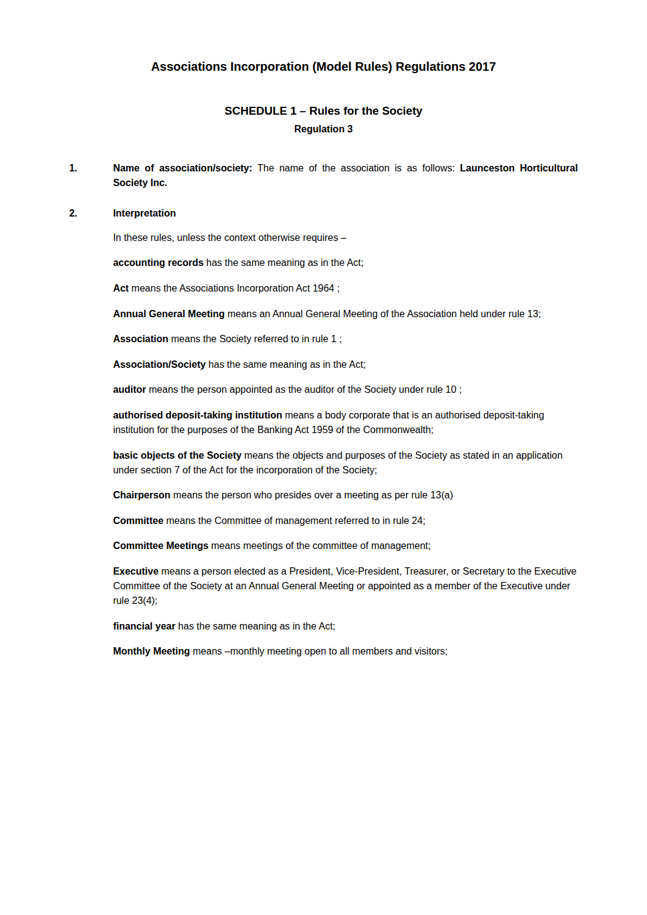Associations Incorporation (Model Rules) Regulations 2017
SCHEDULE 1 – Rules for the Society
Regulation 3
1.
Name of association/society: The name of the association is as follows: Launceston Horticultural Society Inc.
2.
Interpretation
In these rules, unless the context otherwise requires –
accounting records has the same meaning as in the Act;
Act means the Associations Incorporation Act 1964 ;
Annual General Meeting means an Annual General Meeting of the Association held under rule 13;
Association means the Society referred to in rule 1 ;
Association/Society has the same meaning as in the Act;
auditor means the person appointed as the auditor of the Society under rule 10 ;
authorised deposit-taking institution means a body corporate that is an authorised deposit-taking institution for the purposes of the Banking Act 1959 of the Commonwealth;
basic objects of the Society means the objects and purposes of the Society as stated in an application under section 7 of the Act for the incorporation of the Society;
Chairperson means the person who presides over a meeting as per rule 13(a)
Committee means the Committee of management referred to in rule 24;
Committee Meetings means meetings of the committee of management;
Executive means a person elected as a President, Vice-President, Treasurer, or Secretary to the Executive Committee of the Society at an Annual General Meeting or appointed as a member of the Executive under rule 23(4);
financial year has the same meaning as in the Act;
Monthly Meeting means –monthly meeting open to all members and visitors;